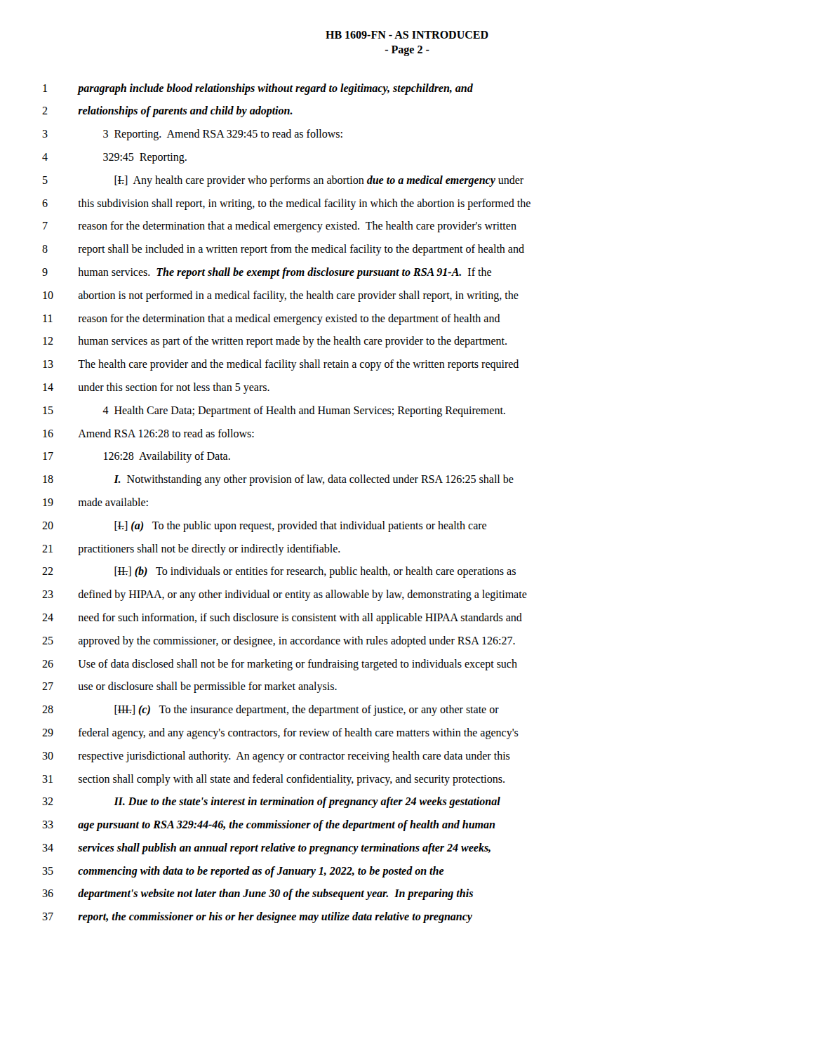HB 1609-FN - AS INTRODUCED
- Page 2 -
| 1 | paragraph include blood relationships without regard to legitimacy, stepchildren, and |
| 2 | relationships of parents and child by adoption. |
| 3 | 3 Reporting. Amend RSA 329:45 to read as follows: |
| 4 | 329:45 Reporting. |
| 5 | [ I. ] Any health care provider who performs an abortion due to a medical emergency under |
| 6 | this subdivision shall report, in writing, to the medical facility in which the abortion is performed the |
| 7 | reason for the determination that a medical emergency existed. The health care provider's written |
| 8 | report shall be included in a written report from the medical facility to the department of health and |
| 9 | human services. The report shall be exempt from disclosure pursuant to RSA 91-A. If the |
| 10 | abortion is not performed in a medical facility, the health care provider shall report, in writing, the |
| 11 | reason for the determination that a medical emergency existed to the department of health and |
| 12 | human services as part of the written report made by the health care provider to the department. |
| 13 | The health care provider and the medical facility shall retain a copy of the written reports required |
| 14 | under this section for not less than 5 years. |
| 15 | 4 Health Care Data; Department of Health and Human Services; Reporting Requirement. |
| 16 | Amend RSA 126:28 to read as follows: |
| 17 | 126:28 Availability of Data. |
| 18 | I. Notwithstanding any other provision of law, data collected under RSA 126:25 shall be |
| 19 | made available: |
| 20 | [ I. ] (a) To the public upon request, provided that individual patients or health care |
| 21 | practitioners shall not be directly or indirectly identifiable. |
| 22 | [ II. ] (b) To individuals or entities for research, public health, or health care operations as |
| 23 | defined by HIPAA, or any other individual or entity as allowable by law, demonstrating a legitimate |
| 24 | need for such information, if such disclosure is consistent with all applicable HIPAA standards and |
| 25 | approved by the commissioner, or designee, in accordance with rules adopted under RSA 126:27. |
| 26 | Use of data disclosed shall not be for marketing or fundraising targeted to individuals except such |
| 27 | use or disclosure shall be permissible for market analysis. |
| 28 | [ III. ] (c) To the insurance department, the department of justice, or any other state or |
| 29 | federal agency, and any agency's contractors, for review of health care matters within the agency's |
| 30 | respective jurisdictional authority. An agency or contractor receiving health care data under this |
| 31 | section shall comply with all state and federal confidentiality, privacy, and security protections. |
| 32 | II. Due to the state's interest in termination of pregnancy after 24 weeks gestational |
| 33 | age pursuant to RSA 329:44-46, the commissioner of the department of health and human |
| 34 | services shall publish an annual report relative to pregnancy terminations after 24 weeks, |
| 35 | commencing with data to be reported as of January 1, 2022, to be posted on the |
| 36 | department's website not later than June 30 of the subsequent year. In preparing this |
| 37 | report, the commissioner or his or her designee may utilize data relative to pregnancy |